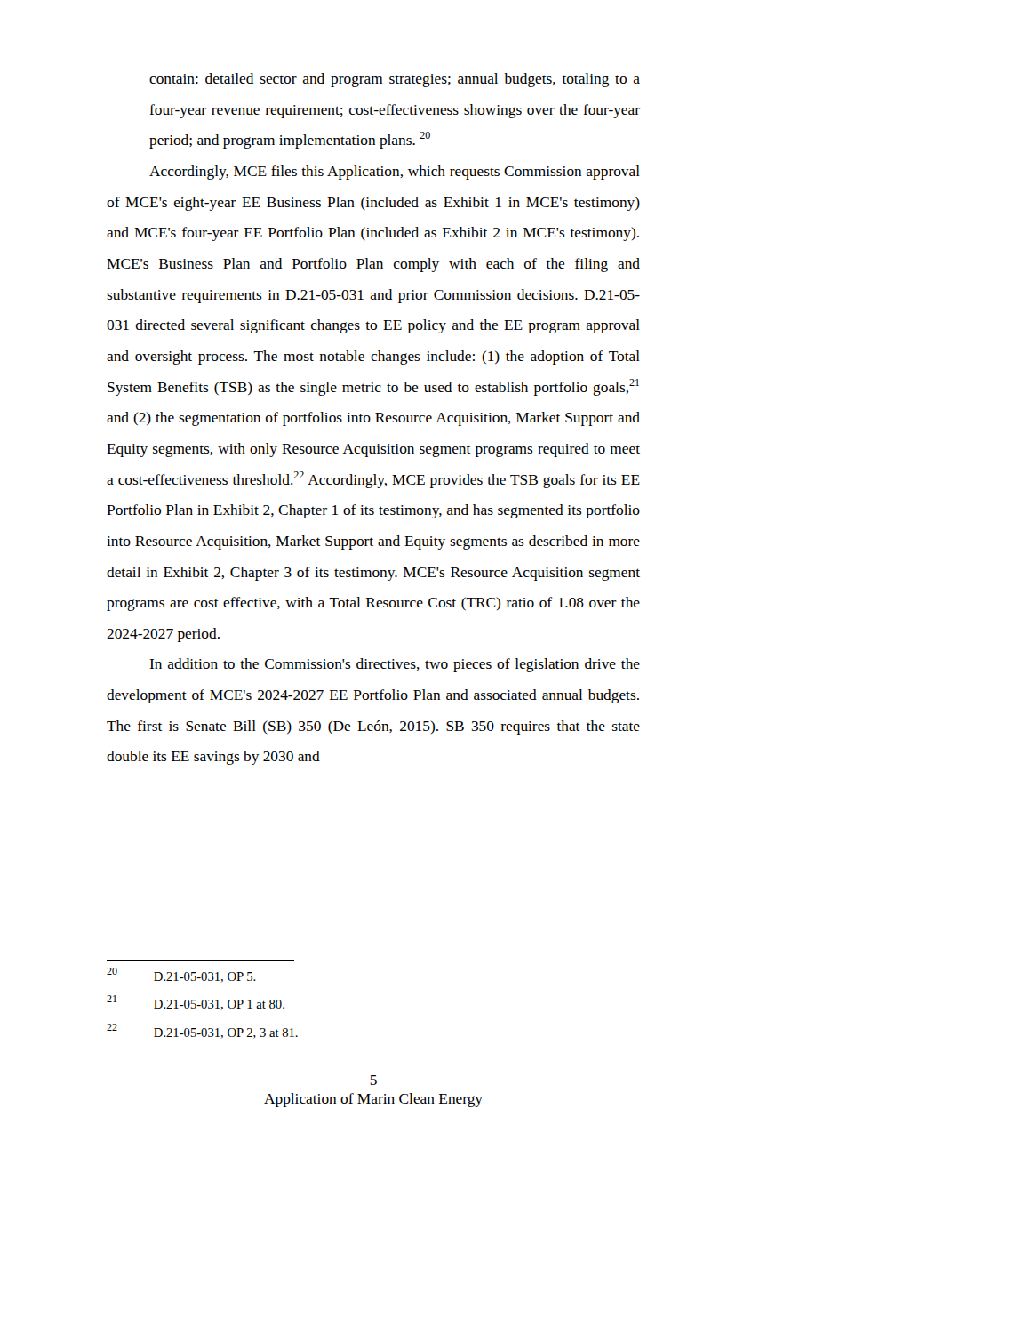contain: detailed sector and program strategies; annual budgets, totaling to a four-year revenue requirement; cost-effectiveness showings over the four-year period; and program implementation plans. 20
Accordingly, MCE files this Application, which requests Commission approval of MCE's eight-year EE Business Plan (included as Exhibit 1 in MCE's testimony) and MCE's four-year EE Portfolio Plan (included as Exhibit 2 in MCE's testimony). MCE's Business Plan and Portfolio Plan comply with each of the filing and substantive requirements in D.21-05-031 and prior Commission decisions. D.21-05-031 directed several significant changes to EE policy and the EE program approval and oversight process. The most notable changes include: (1) the adoption of Total System Benefits (TSB) as the single metric to be used to establish portfolio goals,21 and (2) the segmentation of portfolios into Resource Acquisition, Market Support and Equity segments, with only Resource Acquisition segment programs required to meet a cost-effectiveness threshold.22 Accordingly, MCE provides the TSB goals for its EE Portfolio Plan in Exhibit 2, Chapter 1 of its testimony, and has segmented its portfolio into Resource Acquisition, Market Support and Equity segments as described in more detail in Exhibit 2, Chapter 3 of its testimony. MCE's Resource Acquisition segment programs are cost effective, with a Total Resource Cost (TRC) ratio of 1.08 over the 2024-2027 period.
In addition to the Commission's directives, two pieces of legislation drive the development of MCE's 2024-2027 EE Portfolio Plan and associated annual budgets. The first is Senate Bill (SB) 350 (De León, 2015). SB 350 requires that the state double its EE savings by 2030 and
20
D.21-05-031, OP 5.
21
D.21-05-031, OP 1 at 80.
22
D.21-05-031, OP 2, 3 at 81.
5
Application of Marin Clean Energy